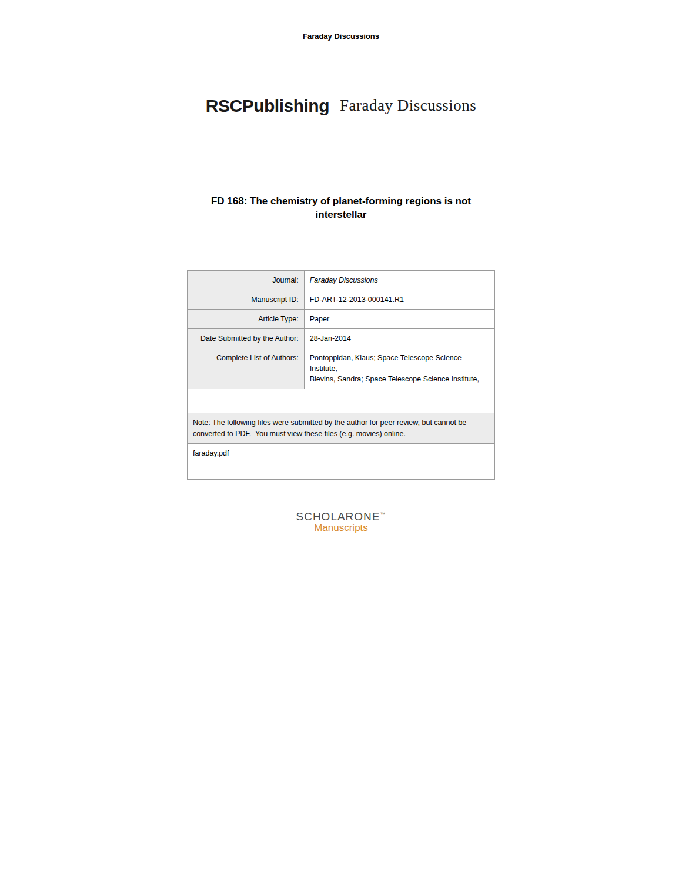Faraday Discussions
RSCPublishing Faraday Discussions
FD 168: The chemistry of planet-forming regions is not
interstellar
| Journal: | Faraday Discussions |
| Manuscript ID: | FD-ART-12-2013-000141.R1 |
| Article Type: | Paper |
| Date Submitted by the Author: | 28-Jan-2014 |
| Complete List of Authors: | Pontoppidan, Klaus; Space Telescope Science Institute, Blevins, Sandra; Space Telescope Science Institute, |
| Note: The following files were submitted by the author for peer review, but cannot be converted to PDF. You must view these files (e.g. movies) online. |
| faraday.pdf |
SCHOLARONE™
Manuscripts